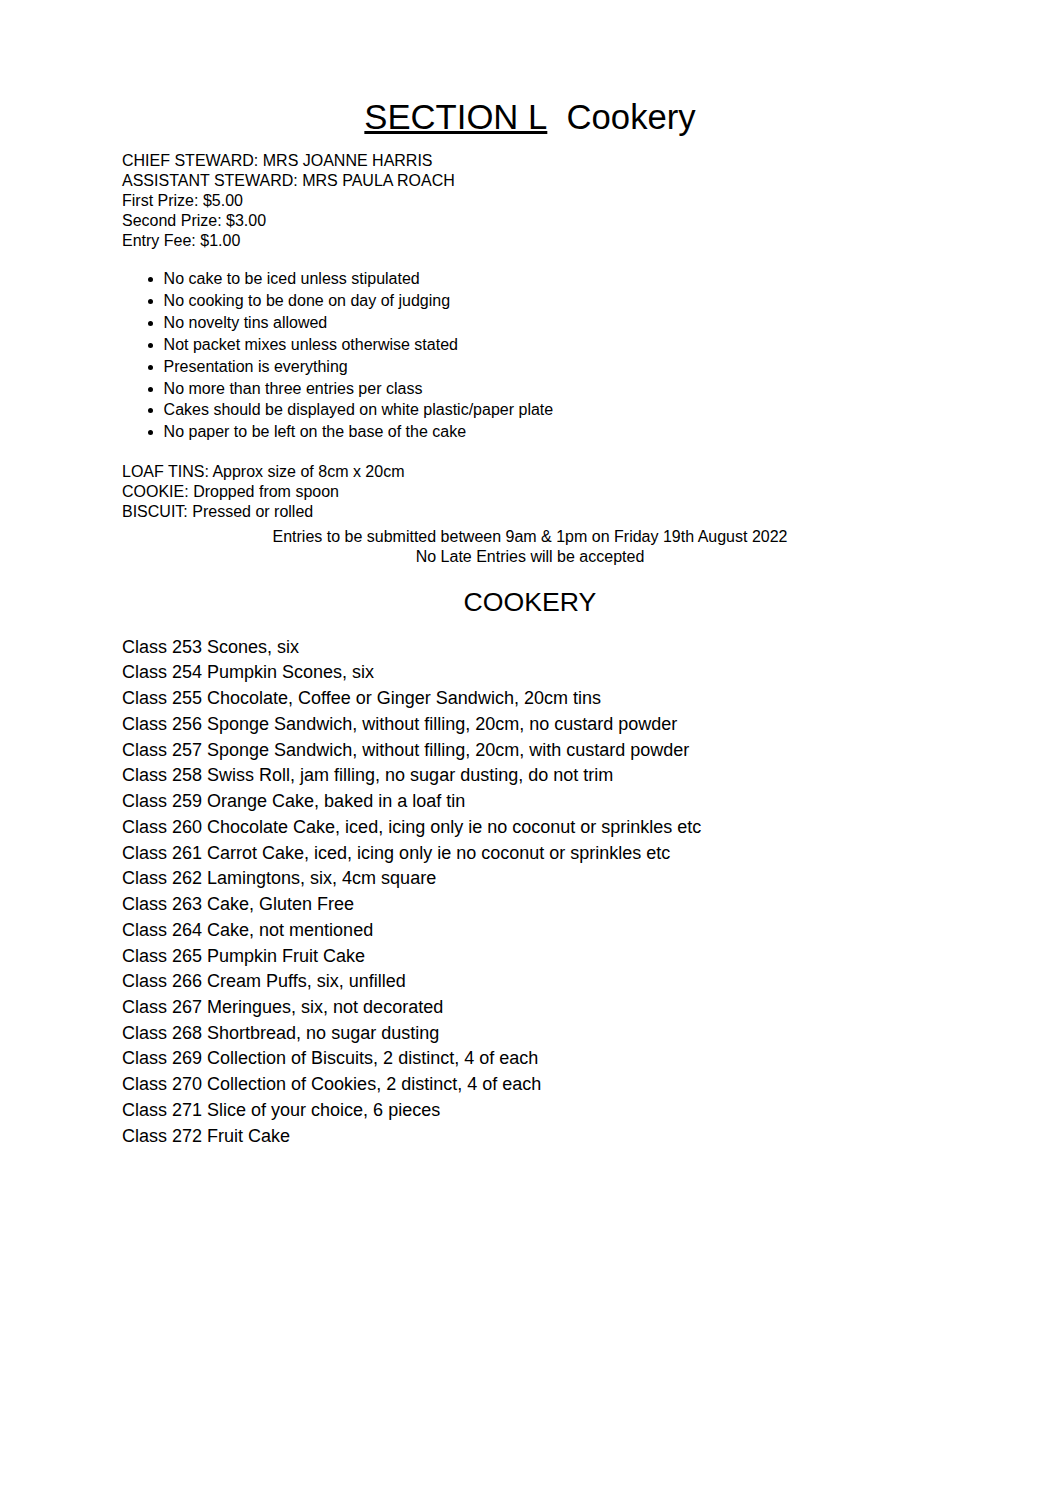SECTION L Cookery
CHIEF STEWARD: MRS JOANNE HARRIS
ASSISTANT STEWARD: MRS PAULA ROACH
First Prize: $5.00
Second Prize: $3.00
Entry Fee: $1.00
No cake to be iced unless stipulated
No cooking to be done on day of judging
No novelty tins allowed
Not packet mixes unless otherwise stated
Presentation is everything
No more than three entries per class
Cakes should be displayed on white plastic/paper plate
No paper to be left on the base of the cake
LOAF TINS: Approx size of 8cm x 20cm
COOKIE: Dropped from spoon
BISCUIT: Pressed or rolled
Entries to be submitted between 9am & 1pm on Friday 19th August 2022
No Late Entries will be accepted
COOKERY
Class 253 Scones, six
Class 254 Pumpkin Scones, six
Class 255 Chocolate, Coffee or Ginger Sandwich, 20cm tins
Class 256 Sponge Sandwich, without filling, 20cm, no custard powder
Class 257 Sponge Sandwich, without filling, 20cm, with custard powder
Class 258 Swiss Roll, jam filling, no sugar dusting, do not trim
Class 259 Orange Cake, baked in a loaf tin
Class 260 Chocolate Cake, iced, icing only ie no coconut or sprinkles etc
Class 261 Carrot Cake, iced, icing only ie no coconut or sprinkles etc
Class 262 Lamingtons, six, 4cm square
Class 263 Cake, Gluten Free
Class 264 Cake, not mentioned
Class 265 Pumpkin Fruit Cake
Class 266 Cream Puffs, six, unfilled
Class 267 Meringues, six, not decorated
Class 268 Shortbread, no sugar dusting
Class 269 Collection of Biscuits, 2 distinct, 4 of each
Class 270 Collection of Cookies, 2 distinct, 4 of each
Class 271 Slice of your choice, 6 pieces
Class 272 Fruit Cake